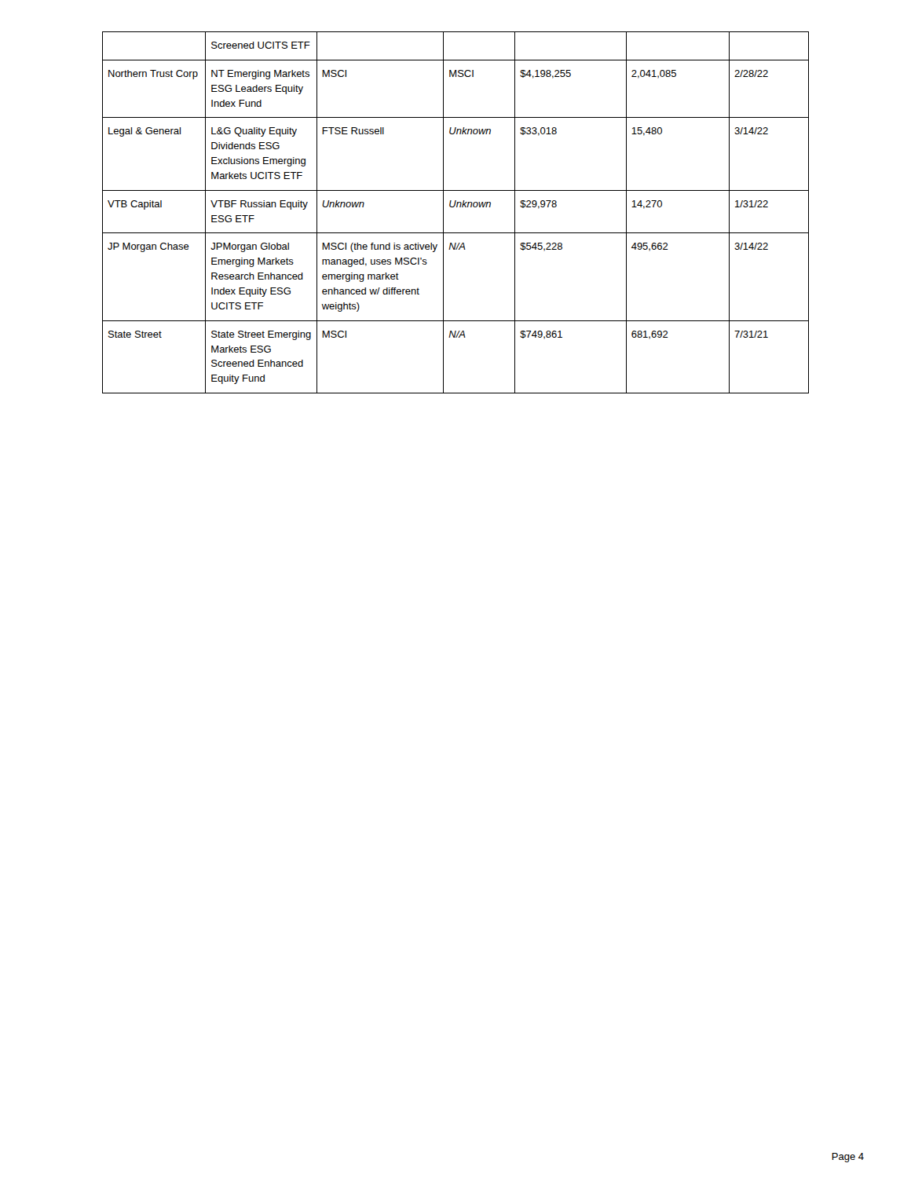| | Screened UCITS ETF | | | | | |
| Northern Trust Corp | NT Emerging Markets ESG Leaders Equity Index Fund | MSCI | MSCI | $4,198,255 | 2,041,085 | 2/28/22 |
| Legal & General | L&G Quality Equity Dividends ESG Exclusions Emerging Markets UCITS ETF | FTSE Russell | Unknown | $33,018 | 15,480 | 3/14/22 |
| VTB Capital | VTBF Russian Equity ESG ETF | Unknown | Unknown | $29,978 | 14,270 | 1/31/22 |
| JP Morgan Chase | JPMorgan Global Emerging Markets Research Enhanced Index Equity ESG UCITS ETF | MSCI (the fund is actively managed, uses MSCI's emerging market enhanced w/ different weights) | N/A | $545,228 | 495,662 | 3/14/22 |
| State Street | State Street Emerging Markets ESG Screened Enhanced Equity Fund | MSCI | N/A | $749,861 | 681,692 | 7/31/21 |
Page 4